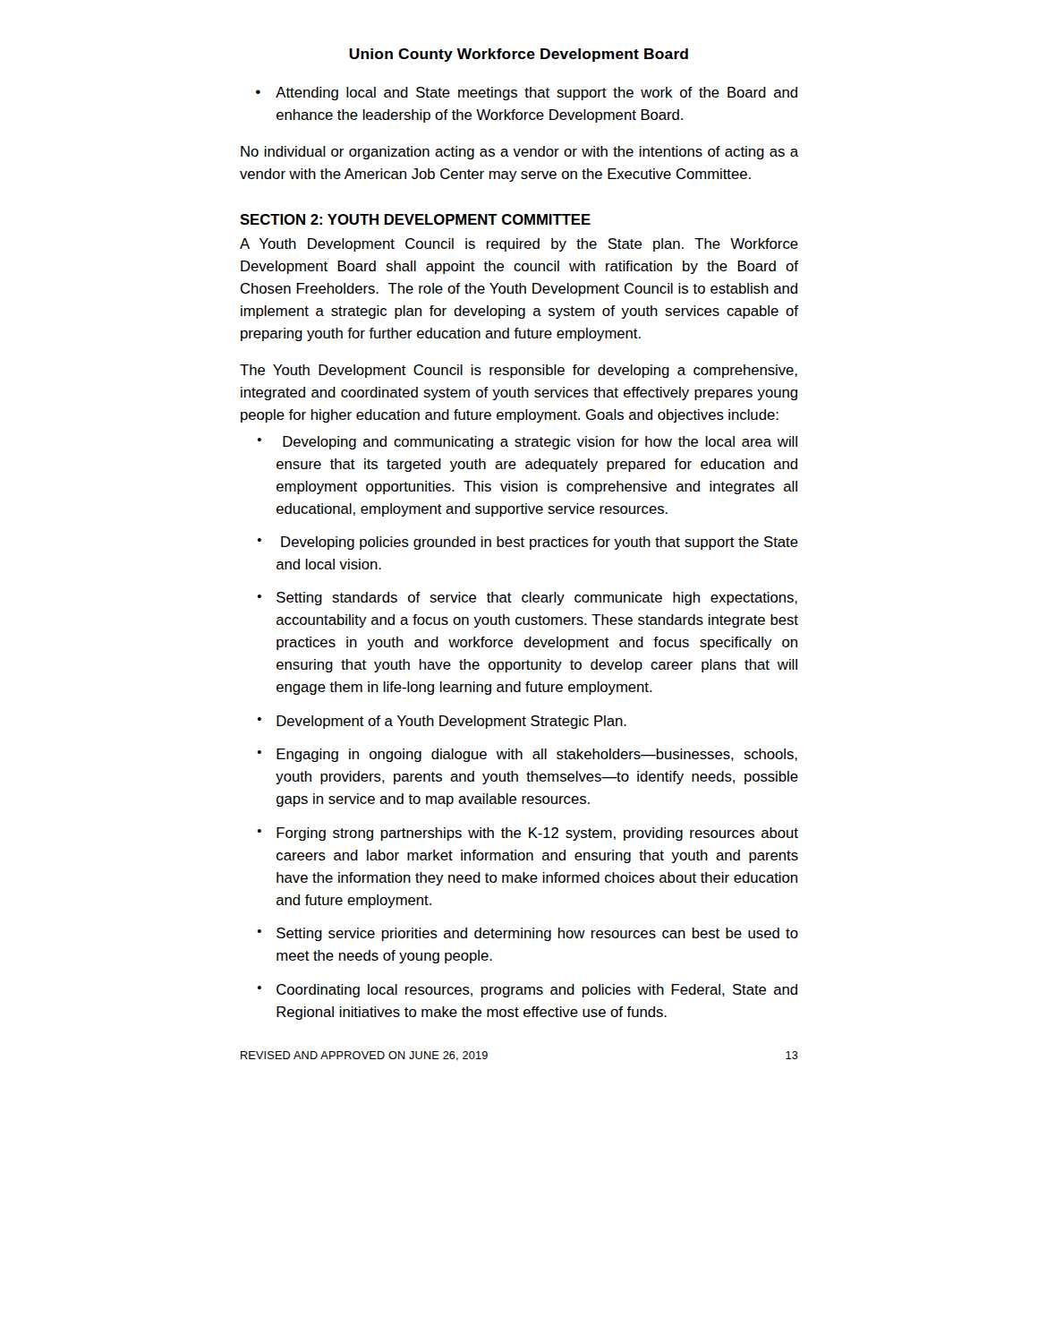Union County Workforce Development Board
Attending local and State meetings that support the work of the Board and enhance the leadership of the Workforce Development Board.
No individual or organization acting as a vendor or with the intentions of acting as a vendor with the American Job Center may serve on the Executive Committee.
Section 2: Youth Development Committee
A Youth Development Council is required by the State plan. The Workforce Development Board shall appoint the council with ratification by the Board of Chosen Freeholders. The role of the Youth Development Council is to establish and implement a strategic plan for developing a system of youth services capable of preparing youth for further education and future employment.
The Youth Development Council is responsible for developing a comprehensive, integrated and coordinated system of youth services that effectively prepares young people for higher education and future employment. Goals and objectives include:
Developing and communicating a strategic vision for how the local area will ensure that its targeted youth are adequately prepared for education and employment opportunities. This vision is comprehensive and integrates all educational, employment and supportive service resources.
Developing policies grounded in best practices for youth that support the State and local vision.
Setting standards of service that clearly communicate high expectations, accountability and a focus on youth customers. These standards integrate best practices in youth and workforce development and focus specifically on ensuring that youth have the opportunity to develop career plans that will engage them in life-long learning and future employment.
Development of a Youth Development Strategic Plan.
Engaging in ongoing dialogue with all stakeholders—businesses, schools, youth providers, parents and youth themselves—to identify needs, possible gaps in service and to map available resources.
Forging strong partnerships with the K-12 system, providing resources about careers and labor market information and ensuring that youth and parents have the information they need to make informed choices about their education and future employment.
Setting service priorities and determining how resources can best be used to meet the needs of young people.
Coordinating local resources, programs and policies with Federal, State and Regional initiatives to make the most effective use of funds.
Revised and approved on June 26, 2019 13